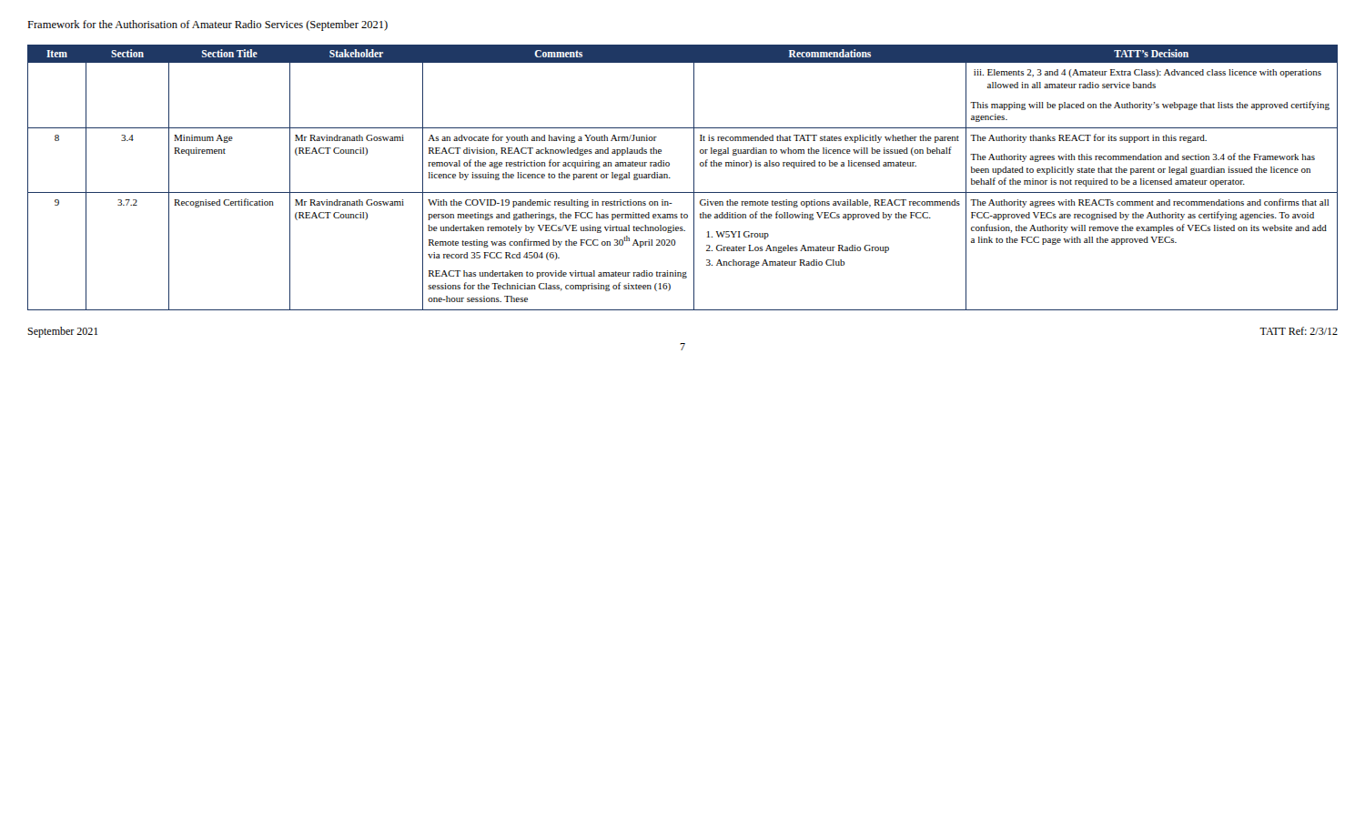Framework for the Authorisation of Amateur Radio Services (September 2021)
| Item | Section | Section Title | Stakeholder | Comments | Recommendations | TATT’s Decision |
| --- | --- | --- | --- | --- | --- | --- |
| | | | | | | Elements 2, 3 and 4 (Amateur Extra Class): Advanced class licence with operations allowed in all amateur radio service bands This mapping will be placed on the Authority’s webpage that lists the approved certifying agencies. |
| 8 | 3.4 | Minimum Age Requirement | Mr Ravindranath Goswami (REACT Council) | As an advocate for youth and having a Youth Arm/Junior REACT division, REACT acknowledges and applauds the removal of the age restriction for acquiring an amateur radio licence by issuing the licence to the parent or legal guardian. | It is recommended that TATT states explicitly whether the parent or legal guardian to whom the licence will be issued (on behalf of the minor) is also required to be a licensed amateur. | The Authority thanks REACT for its support in this regard. The Authority agrees with this recommendation and section 3.4 of the Framework has been updated to explicitly state that the parent or legal guardian issued the licence on behalf of the minor is not required to be a licensed amateur operator. |
| 9 | 3.7.2 | Recognised Certification | Mr Ravindranath Goswami (REACT Council) | With the COVID-19 pandemic resulting in restrictions on in-person meetings and gatherings, the FCC has permitted exams to be undertaken remotely by VECs/VE using virtual technologies. Remote testing was confirmed by the FCC on 30 th April 2020 via record 35 FCC Rcd 4504 (6). REACT has undertaken to provide virtual amateur radio training sessions for the Technician Class, comprising of sixteen (16) one-hour sessions. These | Given the remote testing options available, REACT recommends the addition of the following VECs approved by the FCC. W5YI Group Greater Los Angeles Amateur Radio Group Anchorage Amateur Radio Club | The Authority agrees with REACTs comment and recommendations and confirms that all FCC-approved VECs are recognised by the Authority as certifying agencies. To avoid confusion, the Authority will remove the examples of VECs listed on its website and add a link to the FCC page with all the approved VECs. |
September 2021 TATT Ref: 2/3/12
7